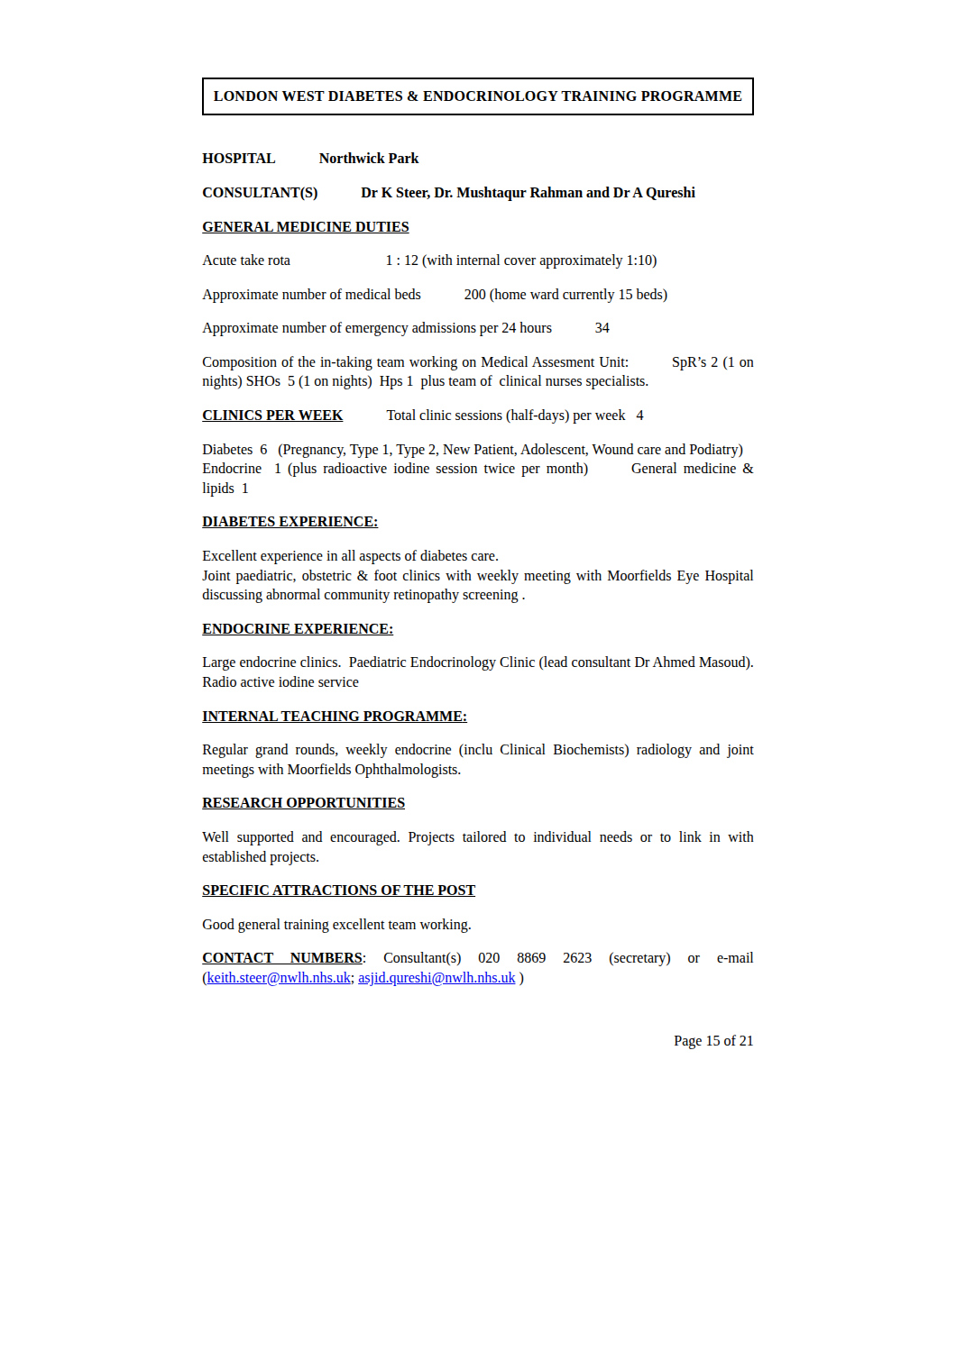LONDON WEST DIABETES & ENDOCRINOLOGY TRAINING PROGRAMME
HOSPITAL Northwick Park
CONSULTANT(S) Dr K Steer, Dr. Mushtaqur Rahman and Dr A Qureshi
GENERAL MEDICINE DUTIES
Acute take rota 1 : 12 (with internal cover approximately 1:10)
Approximate number of medical beds 200 (home ward currently 15 beds)
Approximate number of emergency admissions per 24 hours 34
Composition of the in-taking team working on Medical Assesment Unit: SpR’s 2 (1 on nights) SHOs 5 (1 on nights) Hps 1 plus team of clinical nurses specialists.
CLINICS PER WEEK Total clinic sessions (half-days) per week 4
Diabetes 6 (Pregnancy, Type 1, Type 2, New Patient, Adolescent, Wound care and Podiatry) Endocrine 1 (plus radioactive iodine session twice per month) General medicine & lipids 1
DIABETES EXPERIENCE:
Excellent experience in all aspects of diabetes care.
Joint paediatric, obstetric & foot clinics with weekly meeting with Moorfields Eye Hospital discussing abnormal community retinopathy screening .
ENDOCRINE EXPERIENCE:
Large endocrine clinics. Paediatric Endocrinology Clinic (lead consultant Dr Ahmed Masoud). Radio active iodine service
INTERNAL TEACHING PROGRAMME:
Regular grand rounds, weekly endocrine (inclu Clinical Biochemists) radiology and joint meetings with Moorfields Ophthalmologists.
RESEARCH OPPORTUNITIES
Well supported and encouraged. Projects tailored to individual needs or to link in with established projects.
SPECIFIC ATTRACTIONS OF THE POST
Good general training excellent team working.
CONTACT NUMBERS: Consultant(s) 020 8869 2623 (secretary) or e-mail (keith.steer@nwlh.nhs.uk; asjid.qureshi@nwlh.nhs.uk )
Page 15 of 21